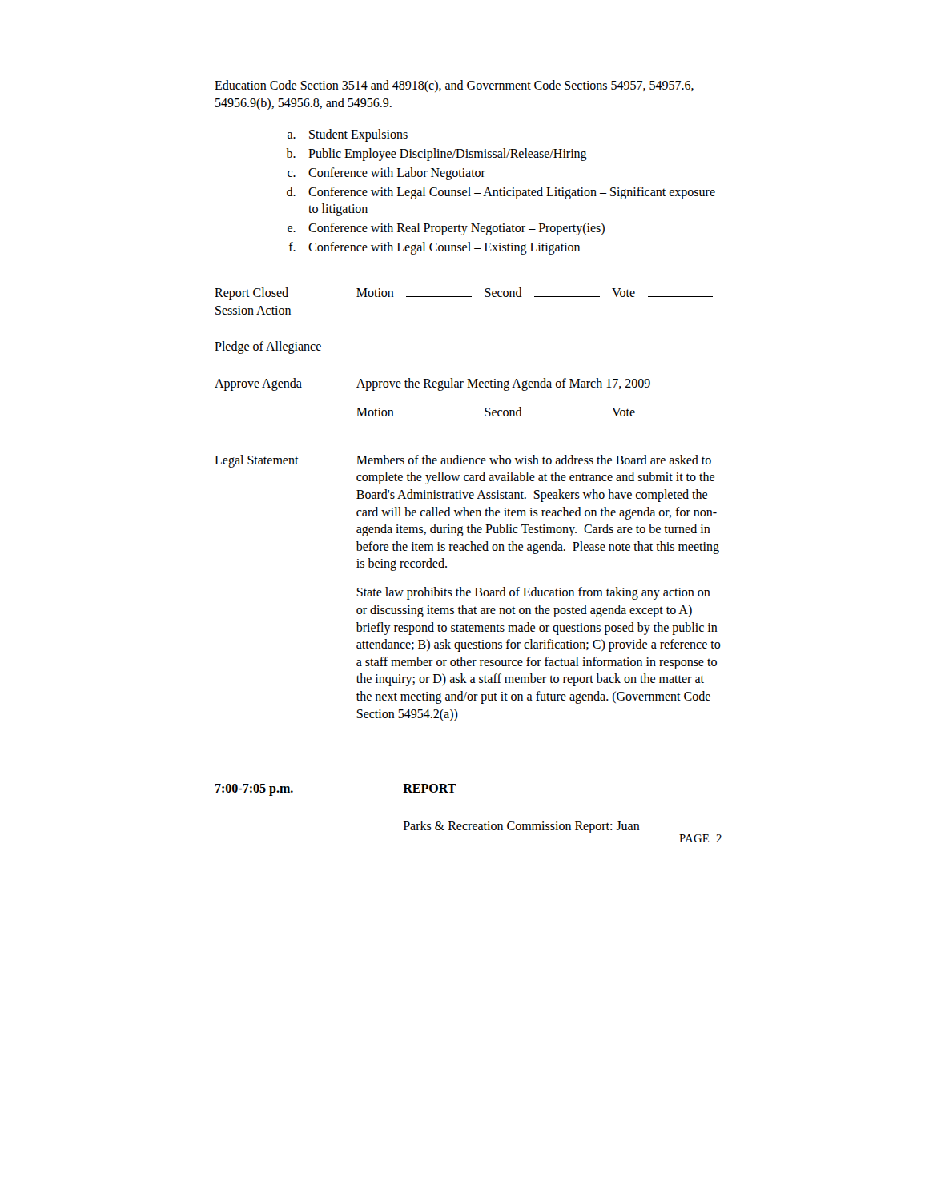Education Code Section 3514 and 48918(c), and Government Code Sections 54957, 54957.6, 54956.9(b), 54956.8, and 54956.9.
Student Expulsions
Public Employee Discipline/Dismissal/Release/Hiring
Conference with Labor Negotiator
Conference with Legal Counsel – Anticipated Litigation – Significant exposure to litigation
Conference with Real Property Negotiator – Property(ies)
Conference with Legal Counsel – Existing Litigation
| Report Closed Session Action | Motion Second Vote |
| Pledge of Allegiance | |
| Approve Agenda | Approve the Regular Meeting Agenda of March 17, 2009 Motion Second Vote |
| Legal Statement | Members of the audience who wish to address the Board are asked to complete the yellow card available at the entrance and submit it to the Board's Administrative Assistant. Speakers who have completed the card will be called when the item is reached on the agenda or, for non-agenda items, during the Public Testimony. Cards are to be turned in before the item is reached on the agenda. Please note that this meeting is being recorded. State law prohibits the Board of Education from taking any action on or discussing items that are not on the posted agenda except to A) briefly respond to statements made or questions posed by the public in attendance; B) ask questions for clarification; C) provide a reference to a staff member or other resource for factual information in response to the inquiry; or D) ask a staff member to report back on the matter at the next meeting and/or put it on a future agenda. (Government Code Section 54954.2(a)) |
7:00-7:05 p.m. REPORT
Parks & Recreation Commission Report: Juan
PAGE 2